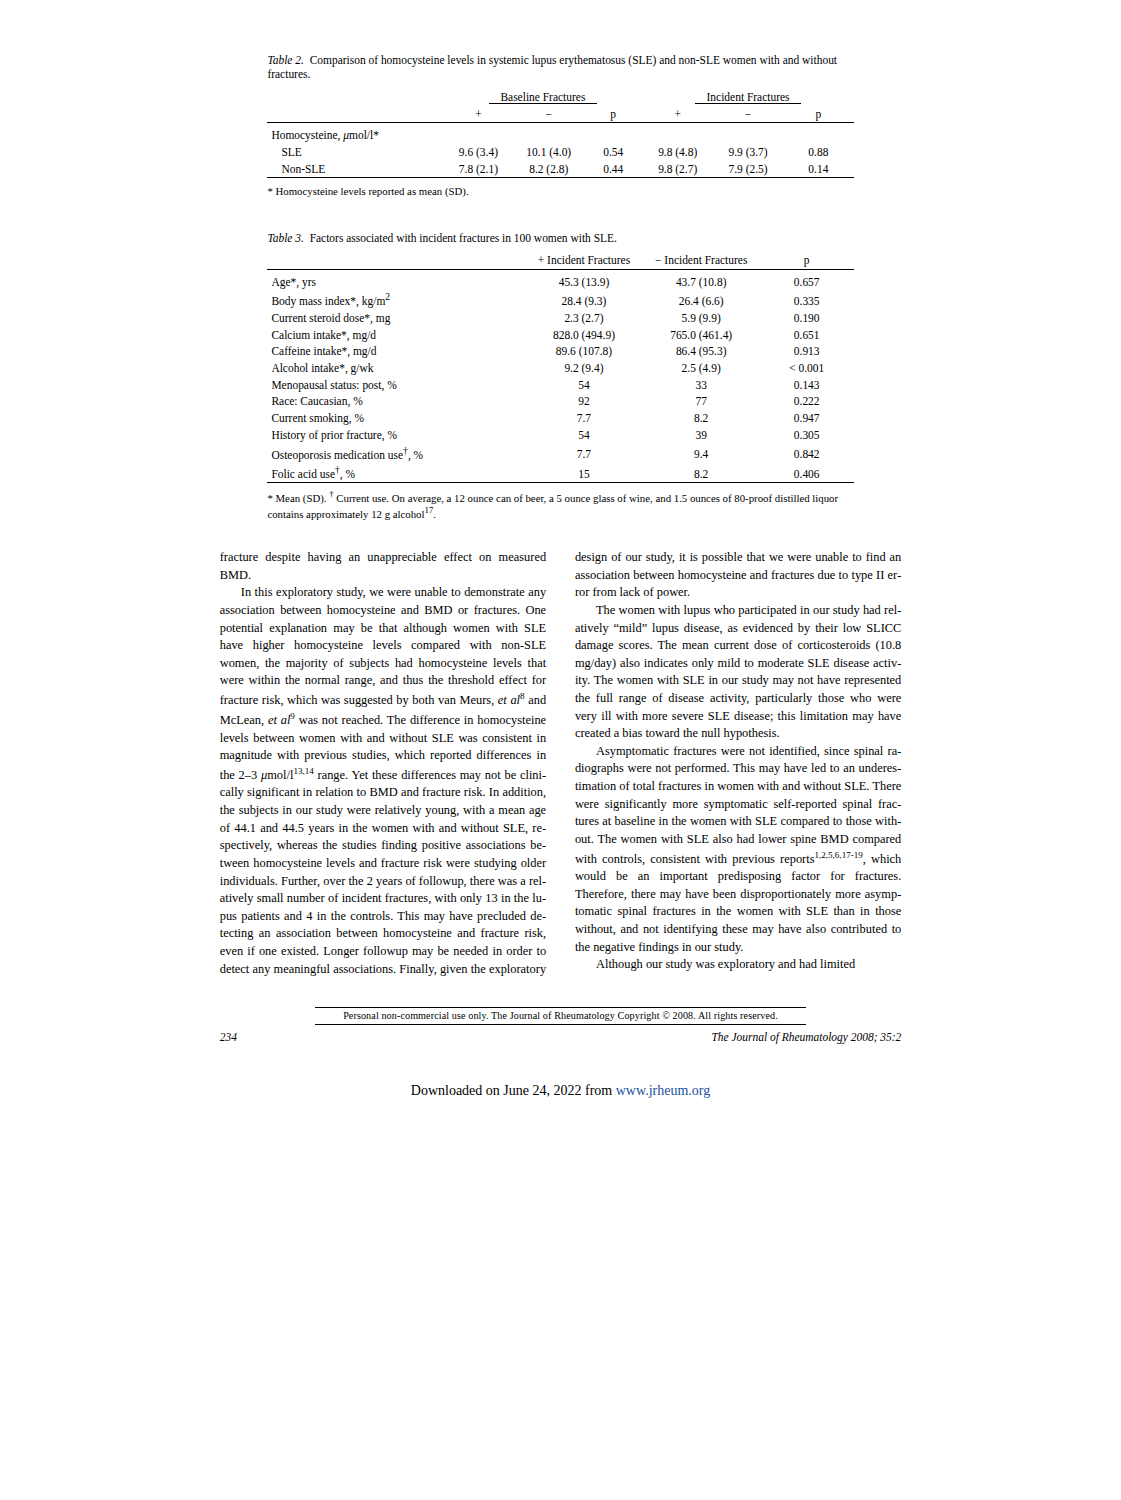Table 2. Comparison of homocysteine levels in systemic lupus erythematosus (SLE) and non-SLE women with and without fractures.
| | Baseline Fractures | Incident Fractures |
| | + | − | p | + | − | p |
| Homocysteine, μ mol/l* | | | | | | |
| SLE | 9.6 (3.4) | 10.1 (4.0) | 0.54 | 9.8 (4.8) | 9.9 (3.7) | 0.88 |
| Non-SLE | 7.8 (2.1) | 8.2 (2.8) | 0.44 | 9.8 (2.7) | 7.9 (2.5) | 0.14 |
* Homocysteine levels reported as mean (SD).
Table 3. Factors associated with incident fractures in 100 women with SLE.
| | + Incident Fractures | − Incident Fractures | p |
| Age*, yrs | 45.3 (13.9) | 43.7 (10.8) | 0.657 |
| Body mass index*, kg/m 2 | 28.4 (9.3) | 26.4 (6.6) | 0.335 |
| Current steroid dose*, mg | 2.3 (2.7) | 5.9 (9.9) | 0.190 |
| Calcium intake*, mg/d | 828.0 (494.9) | 765.0 (461.4) | 0.651 |
| Caffeine intake*, mg/d | 89.6 (107.8) | 86.4 (95.3) | 0.913 |
| Alcohol intake*, g/wk | 9.2 (9.4) | 2.5 (4.9) | < 0.001 |
| Menopausal status: post, % | 54 | 33 | 0.143 |
| Race: Caucasian, % | 92 | 77 | 0.222 |
| Current smoking, % | 7.7 | 8.2 | 0.947 |
| History of prior fracture, % | 54 | 39 | 0.305 |
| Osteoporosis medication use † , % | 7.7 | 9.4 | 0.842 |
| Folic acid use † , % | 15 | 8.2 | 0.406 |
* Mean (SD). † Current use. On average, a 12 ounce can of beer, a 5 ounce glass of wine, and 1.5 ounces of 80-proof distilled liquor contains approximately 12 g alcohol17.
fracture despite having an unappreciable effect on measured BMD.
In this exploratory study, we were unable to demonstrate any association between homocysteine and BMD or fractures. One potential explanation may be that although women with SLE have higher homocysteine levels compared with non-SLE women, the majority of subjects had homocysteine levels that were within the normal range, and thus the threshold effect for fracture risk, which was suggested by both van Meurs, et al8 and McLean, et al9 was not reached. The difference in homocysteine levels between women with and without SLE was consistent in magnitude with previous studies, which reported differences in the 2–3 μmol/l13,14 range. Yet these differences may not be clinically significant in relation to BMD and fracture risk. In addition, the subjects in our study were relatively young, with a mean age of 44.1 and 44.5 years in the women with and without SLE, respectively, whereas the studies finding positive associations between homocysteine levels and fracture risk were studying older individuals. Further, over the 2 years of followup, there was a relatively small number of incident fractures, with only 13 in the lupus patients and 4 in the controls. This may have precluded detecting an association between homocysteine and fracture risk, even if one existed. Longer followup may be needed in order to detect any meaningful associations. Finally, given the exploratory design of our study, it is possible that we were unable to find an association between homocysteine and fractures due to type II error from lack of power.
The women with lupus who participated in our study had relatively “mild” lupus disease, as evidenced by their low SLICC damage scores. The mean current dose of corticosteroids (10.8 mg/day) also indicates only mild to moderate SLE disease activity. The women with SLE in our study may not have represented the full range of disease activity, particularly those who were very ill with more severe SLE disease; this limitation may have created a bias toward the null hypothesis.
Asymptomatic fractures were not identified, since spinal radiographs were not performed. This may have led to an underestimation of total fractures in women with and without SLE. There were significantly more symptomatic self-reported spinal fractures at baseline in the women with SLE compared to those without. The women with SLE also had lower spine BMD compared with controls, consistent with previous reports1,2,5,6,17-19, which would be an important predisposing factor for fractures. Therefore, there may have been disproportionately more asymptomatic spinal fractures in the women with SLE than in those without, and not identifying these may have also contributed to the negative findings in our study.
Although our study was exploratory and had limited
Personal non-commercial use only. The Journal of Rheumatology Copyright © 2008. All rights reserved.
234
The Journal of Rheumatology 2008; 35:2
Downloaded on June 24, 2022 from www.jrheum.org